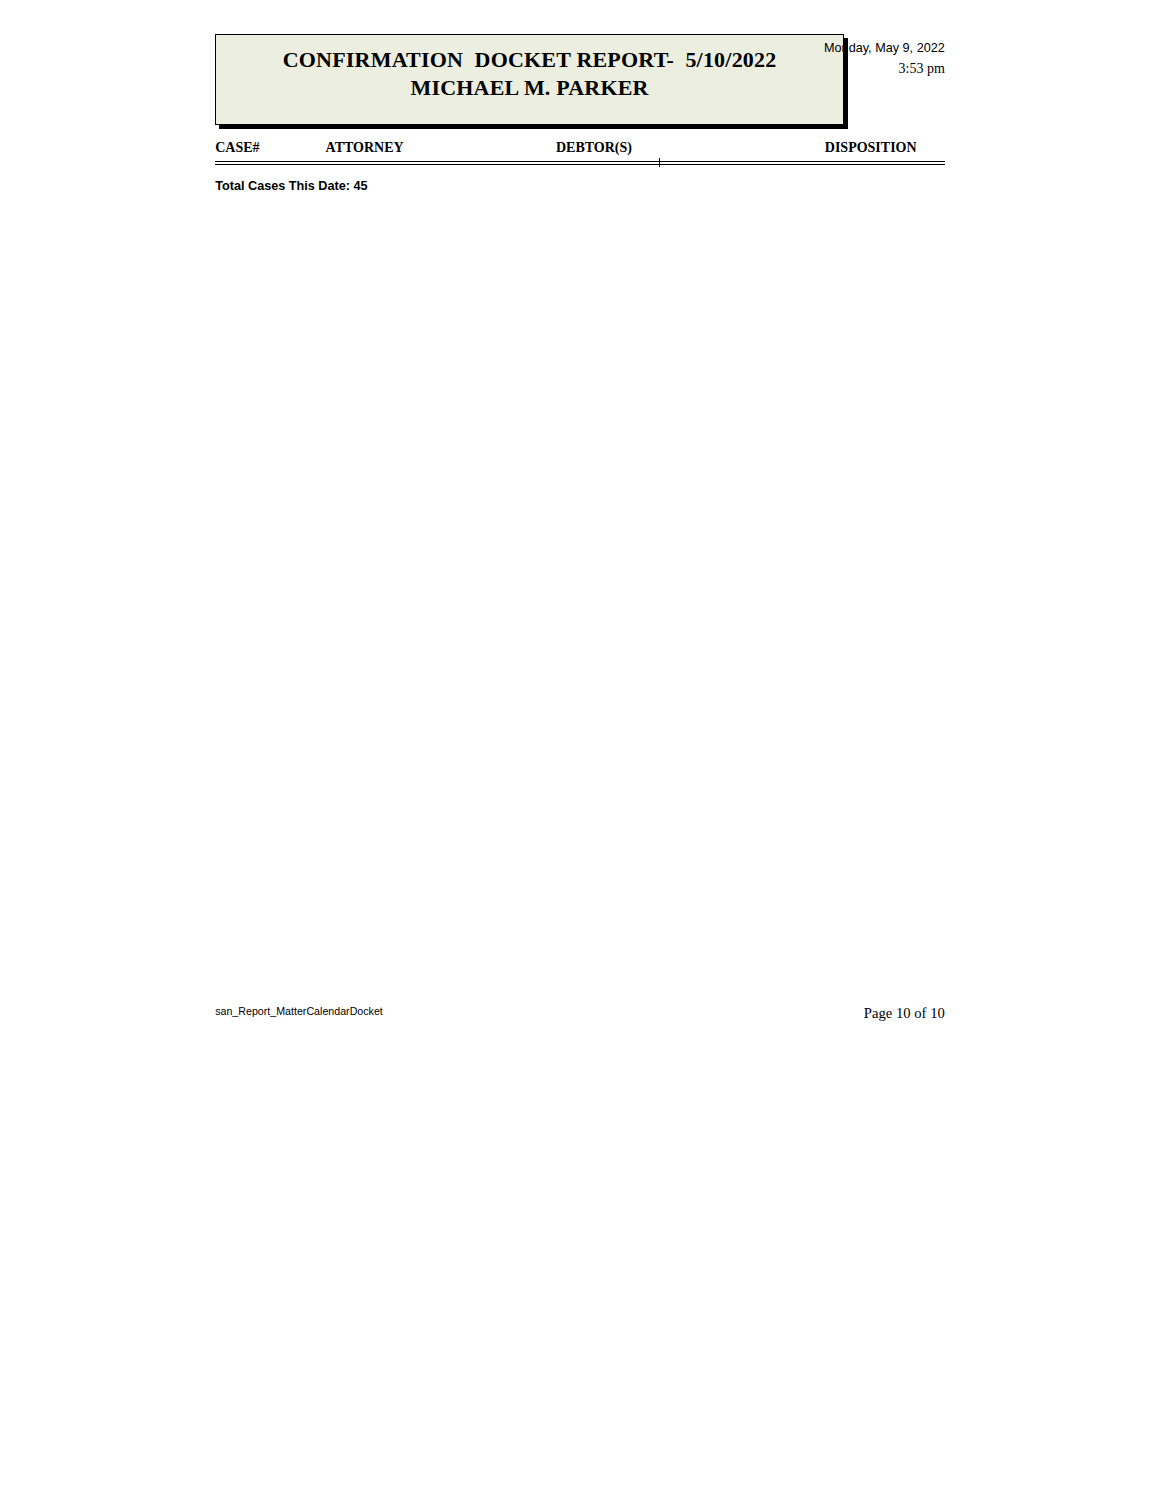CONFIRMATION DOCKET REPORT- 5/10/2022 MICHAEL M. PARKER
Monday, May 9, 2022
3:53 pm
CASE# ATTORNEY DEBTOR(S) DISPOSITION
Total Cases This Date: 45
san_Report_MatterCalendarDocket Page 10 of 10